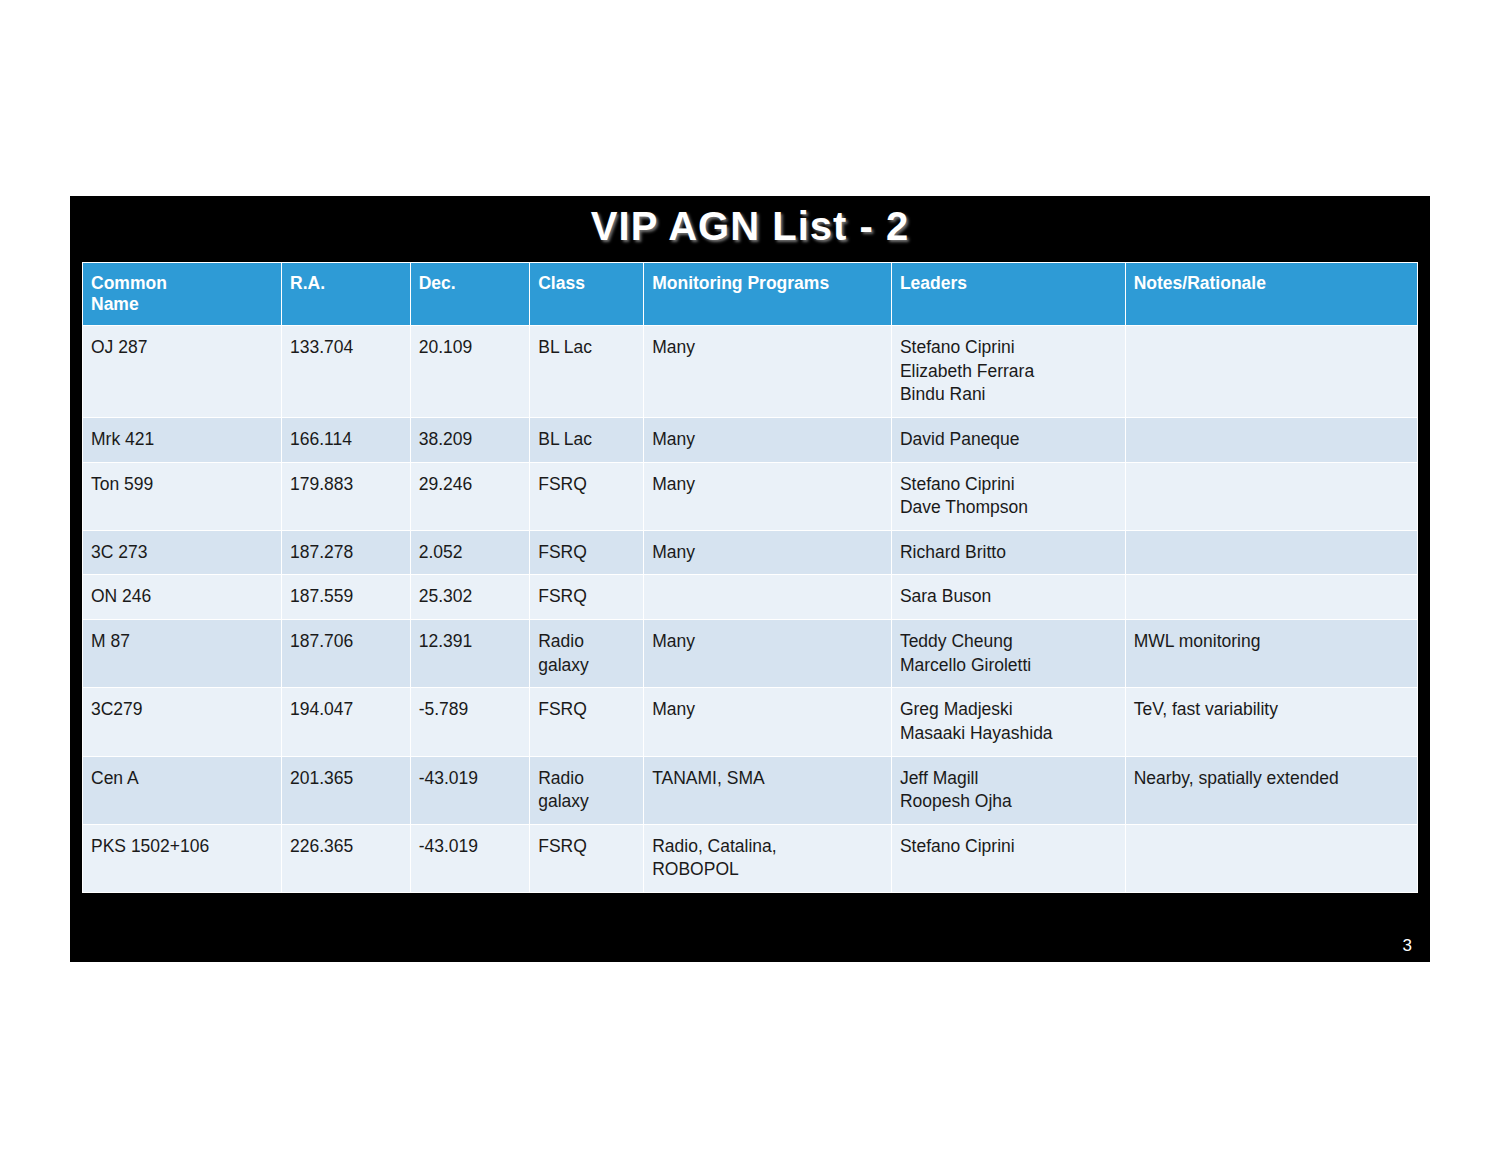VIP AGN List - 2
| Common Name | R.A. | Dec. | Class | Monitoring Programs | Leaders | Notes/Rationale |
| --- | --- | --- | --- | --- | --- | --- |
| OJ 287 | 133.704 | 20.109 | BL Lac | Many | Stefano Ciprini Elizabeth Ferrara Bindu Rani | |
| Mrk 421 | 166.114 | 38.209 | BL Lac | Many | David Paneque | |
| Ton 599 | 179.883 | 29.246 | FSRQ | Many | Stefano Ciprini Dave Thompson | |
| 3C 273 | 187.278 | 2.052 | FSRQ | Many | Richard Britto | |
| ON 246 | 187.559 | 25.302 | FSRQ | | Sara Buson | |
| M 87 | 187.706 | 12.391 | Radio galaxy | Many | Teddy Cheung Marcello Giroletti | MWL monitoring |
| 3C279 | 194.047 | -5.789 | FSRQ | Many | Greg Madjeski Masaaki Hayashida | TeV, fast variability |
| Cen A | 201.365 | -43.019 | Radio galaxy | TANAMI, SMA | Jeff Magill Roopesh Ojha | Nearby, spatially extended |
| PKS 1502+106 | 226.365 | -43.019 | FSRQ | Radio, Catalina, ROBOPOL | Stefano Ciprini | |
3